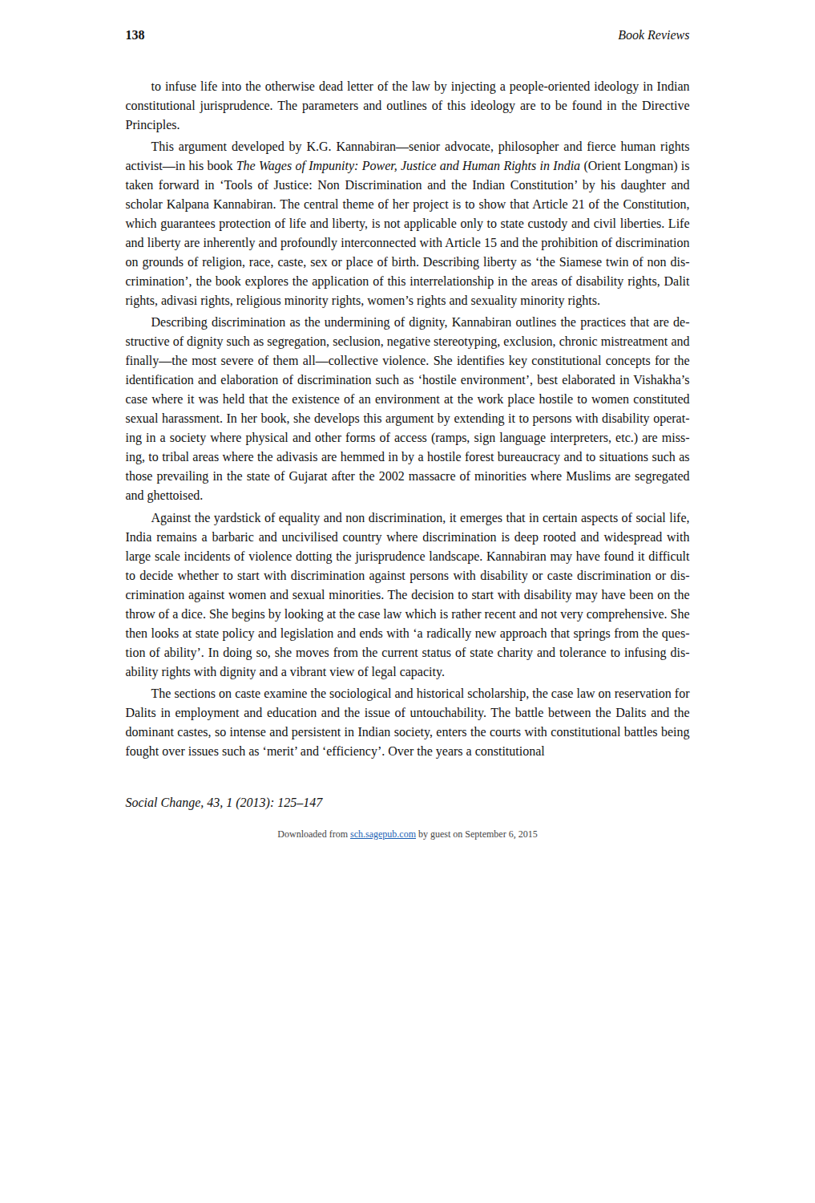138 Book Reviews
to infuse life into the otherwise dead letter of the law by injecting a people-oriented ideology in Indian constitutional jurisprudence. The parameters and outlines of this ideology are to be found in the Directive Principles.
This argument developed by K.G. Kannabiran—senior advocate, philosopher and fierce human rights activist—in his book The Wages of Impunity: Power, Justice and Human Rights in India (Orient Longman) is taken forward in ‘Tools of Justice: Non Discrimination and the Indian Constitution’ by his daughter and scholar Kalpana Kannabiran. The central theme of her project is to show that Article 21 of the Constitution, which guarantees protection of life and liberty, is not applicable only to state custody and civil liberties. Life and liberty are inherently and profoundly interconnected with Article 15 and the prohibition of discrimination on grounds of religion, race, caste, sex or place of birth. Describing liberty as ‘the Siamese twin of non discrimination’, the book explores the application of this interrelationship in the areas of disability rights, Dalit rights, adivasi rights, religious minority rights, women’s rights and sexuality minority rights.
Describing discrimination as the undermining of dignity, Kannabiran outlines the practices that are destructive of dignity such as segregation, seclusion, negative stereotyping, exclusion, chronic mistreatment and finally—the most severe of them all—collective violence. She identifies key constitutional concepts for the identification and elaboration of discrimination such as ‘hostile environment’, best elaborated in Vishakha’s case where it was held that the existence of an environment at the work place hostile to women constituted sexual harassment. In her book, she develops this argument by extending it to persons with disability operating in a society where physical and other forms of access (ramps, sign language interpreters, etc.) are missing, to tribal areas where the adivasis are hemmed in by a hostile forest bureaucracy and to situations such as those prevailing in the state of Gujarat after the 2002 massacre of minorities where Muslims are segregated and ghettoised.
Against the yardstick of equality and non discrimination, it emerges that in certain aspects of social life, India remains a barbaric and uncivilised country where discrimination is deep rooted and widespread with large scale incidents of violence dotting the jurisprudence landscape. Kannabiran may have found it difficult to decide whether to start with discrimination against persons with disability or caste discrimination or discrimination against women and sexual minorities. The decision to start with disability may have been on the throw of a dice. She begins by looking at the case law which is rather recent and not very comprehensive. She then looks at state policy and legislation and ends with ‘a radically new approach that springs from the question of ability’. In doing so, she moves from the current status of state charity and tolerance to infusing disability rights with dignity and a vibrant view of legal capacity.
The sections on caste examine the sociological and historical scholarship, the case law on reservation for Dalits in employment and education and the issue of untouchability. The battle between the Dalits and the dominant castes, so intense and persistent in Indian society, enters the courts with constitutional battles being fought over issues such as ‘merit’ and ‘efficiency’. Over the years a constitutional
Social Change, 43, 1 (2013): 125–147
Downloaded from sch.sagepub.com by guest on September 6, 2015